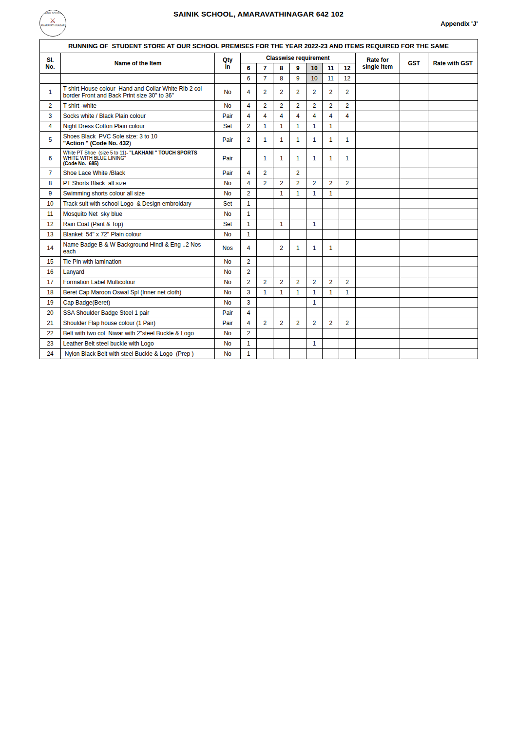SAINIK SCHOOL ⚔ AMARAVATHINAGAR
SAINIK SCHOOL, AMARAVATHINAGAR 642 102
Appendix 'J'
| RUNNING OF STUDENT STORE AT OUR SCHOOL PREMISES FOR THE YEAR 2022-23 AND ITEMS REQUIRED FOR THE SAME |
| Sl. No. | Name of the Item | Qty in | Classwise requirement | Rate for single item | GST | Rate with GST |
| 6 | 7 | 8 | 9 | 10 | 11 | 12 |
| | | | 6 | 7 | 8 | 9 | 10 | 11 | 12 | | | |
| 1 | T shirt House colour Hand and Collar White Rib 2 col border Front and Back Print size 30" to 36" | No | 4 | 2 | 2 | 2 | 2 | 2 | 2 | | | |
| 2 | T shirt -white | No | 4 | 2 | 2 | 2 | 2 | 2 | 2 | | | |
| 3 | Socks white / Black Plain colour | Pair | 4 | 4 | 4 | 4 | 4 | 4 | 4 | | | |
| 4 | Night Dress Cotton Plain colour | Set | 2 | 1 | 1 | 1 | 1 | 1 | | | | |
| 5 | Shoes Black PVC Sole size: 3 to 10 "Action " (Code No. 432 ) | Pair | 2 | 1 | 1 | 1 | 1 | 1 | 1 | | | |
| 6 | White PT Shoe (size 5 to 11)- "LAKHANI " TOUCH SPORTS WHITE WITH BLUE LINING" (Code No. 685) | Pair | | 1 | 1 | 1 | 1 | 1 | 1 | | | |
| 7 | Shoe Lace White /Black | Pair | 4 | 2 | | 2 | | | | | | |
| 8 | PT Shorts Black all size | No | 4 | 2 | 2 | 2 | 2 | 2 | 2 | | | |
| 9 | Swimming shorts colour all size | No | 2 | | 1 | 1 | 1 | 1 | | | | |
| 10 | Track suit with school Logo & Design embroidary | Set | 1 | | | | | | | | | |
| 11 | Mosquito Net sky blue | No | 1 | | | | | | | | | |
| 12 | Rain Coat (Pant & Top) | Set | 1 | | 1 | | 1 | | | | | |
| 13 | Blanket 54" x 72" Plain colour | No | 1 | | | | | | | | | |
| 14 | Name Badge B & W Background Hindi & Eng ..2 Nos each | Nos | 4 | | 2 | 1 | 1 | 1 | | | | |
| 15 | Tie Pin with lamination | No | 2 | | | | | | | | | |
| 16 | Lanyard | No | 2 | | | | | | | | | |
| 17 | Formation Label Multicolour | No | 2 | 2 | 2 | 2 | 2 | 2 | 2 | | | |
| 18 | Beret Cap Maroon Oswal Spl (Inner net cloth) | No | 3 | 1 | 1 | 1 | 1 | 1 | 1 | | | |
| 19 | Cap Badge(Beret) | No | 3 | | | | 1 | | | | | |
| 20 | SSA Shoulder Badge Steel 1 pair | Pair | 4 | | | | | | | | | |
| 21 | Shoulder Flap house colour (1 Pair) | Pair | 4 | 2 | 2 | 2 | 2 | 2 | 2 | | | |
| 22 | Belt with two col Niwar with 2"steel Buckle & Logo | No | 2 | | | | | | | | | |
| 23 | Leather Belt steel buckle with Logo | No | 1 | | | | 1 | | | | | |
| 24 | Nylon Black Belt with steel Buckle & Logo (Prep ) | No | 1 | | | | | | | | | |